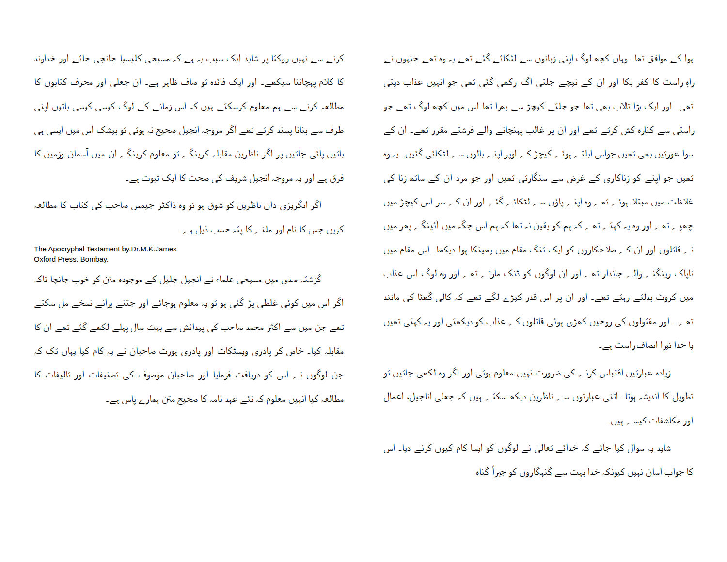ہوا کے موافق تھا۔ وہاں کچھ لوگ اپنی زبانوں سے لٹکائے گئے تھے یہ وہ تھے جنہوں نے راہِ راست کا کفر بکا اور ان کے نیچے جلتی آگ رکھی گئی تھی جو انہیں عذاب دیتی تھی۔ اور ایک بڑا تالاب بھی تھا جو جلتے کیچڑ سے بھرا تھا اس میں کچھ لوگ تھے جو راستی سے کنارہ کش کرتے تھے اور ان پر غالب پہنچانے والے فرشتے مقرر تھے۔ ان کے سوا عورتیں بھی تھیں جواس ابلتے ہوئے کیچڑ کے اوپر اپنے بالوں سے لٹکائی گئیں۔ یہ وہ تھیں جو اپنے کو زناکاری کے غرض سے سنگارتی تھیں اور جو مرد ان کے ساتھ زنا کی غلاظت میں مبتلا ہوئے تھے وہ اپنے پاؤں سے لٹکائے گئے اور ان کے سر اس کیچڑ میں چھپے تھے اور وہ یہ کہتے تھے کہ ہم کو یقین نہ تھا کہ ہم اس جگہ میں آئینگے پھر میں نے قاتلوں اور ان کے صلاحکاروں کو ایک تنگ مقام میں پھینکا ہوا دیکھا۔ اس مقام میں ناپاک رینگنے والے جاندار تھے اور ان لوگوں کو ڈنک مارتے تھے اور وہ لوگ اس عذاب میں کروٹ بدلتے رہتے تھے۔ اور ان پر اس قدر کیڑے لگے تھے کہ کالی گھٹا کی مانند تھے ۔ اور مقتولوں کی روحیں کھڑی ہوئی قاتلوں کے عذاب کو دیکھتی اور یہ کہتی تھیں یا خدا تیرا انصاف راست ہے۔
زیادہ عبارتیں اقتباس کرنے کی ضرورت نہیں معلوم ہوتی اور اگر وہ لکھی جاتیں تو تطویل کا اندیشہ ہوتا۔ اتنی عبارتوں سے ناظرین دیکھ سکتے ہیں کہ جعلی اناجیل، اعمال اور مکاشفات کیسے ہیں۔
شاید یہ سوال کیا جائے کہ خدائے تعالیٰ نے لوگوں کو ایسا کام کیوں کرنے دیا۔ اس کا جواب آسان نہیں کیونکہ خدا بہت سے گنہگاروں کو جبراً گناہ
کرنے سے نہیں روکتا پر شاید ایک سبب یہ ہے کہ مسیحی کلیسیا جانچی جائے اور خداوند کا کلام پہچاننا سیکھے۔ اور ایک فائدہ تو صاف ظاہر ہے۔ ان جعلی اور محرف کتابوں کا مطالعہ کرنے سے ہم معلوم کرسکتے ہیں کہ اس زمانے کے لوگ کیسی کیسی باتیں اپنی طرف سے بنانا پسند کرتے تھے اگر مروجہ انجیل صحیح نہ ہوتی تو بیشک اس میں ایسی ہی باتیں پائی جاتیں پر اگر ناظرین مقابلہ کرینگے تو معلوم کرینگے ان میں آسمان وزمین کا فرق ہے اور یہ مروجہ انجیل شریف کی صحت کا ایک ثبوت ہے۔
اگر انگریزی دان ناظرین کو شوق ہو تو وہ ڈاکٹر جیمس صاحب کی کتاب کا مطالعہ کریں جس کا نام اور ملنے کا پتہ حسب ذیل ہے۔
The Apocryphal Testament by.Dr.M.K.James
Oxford Press. Bombay.
گزشتہ صدی میں مسیحی علماء نے انجیل جلیل کے موجودہ متن کو خوب جانچا تاکہ اگر اس میں کوئی غلطی پڑ گئی ہو تو یہ معلوم ہوجائے اور جتنے پرانے نسخے مل سکتے تھے جن میں سے اکثر محمد صاحب کی پیدائش سے بہت سال پہلے لکھے گئے تھے ان کا مقابلہ کیا۔ خاص کر پادری ویسٹکاٹ اور پادری ہورٹ صاحبان نے یہ کام کیا یہاں تک کہ جن لوگوں نے اس کو دریافت فرمایا اور صاحبان موصوف کی تصنیفات اور تالیفات کا مطالعہ کیا انہیں معلوم کہ نئے عہد نامہ کا صحیح متن ہمارے پاس ہے۔